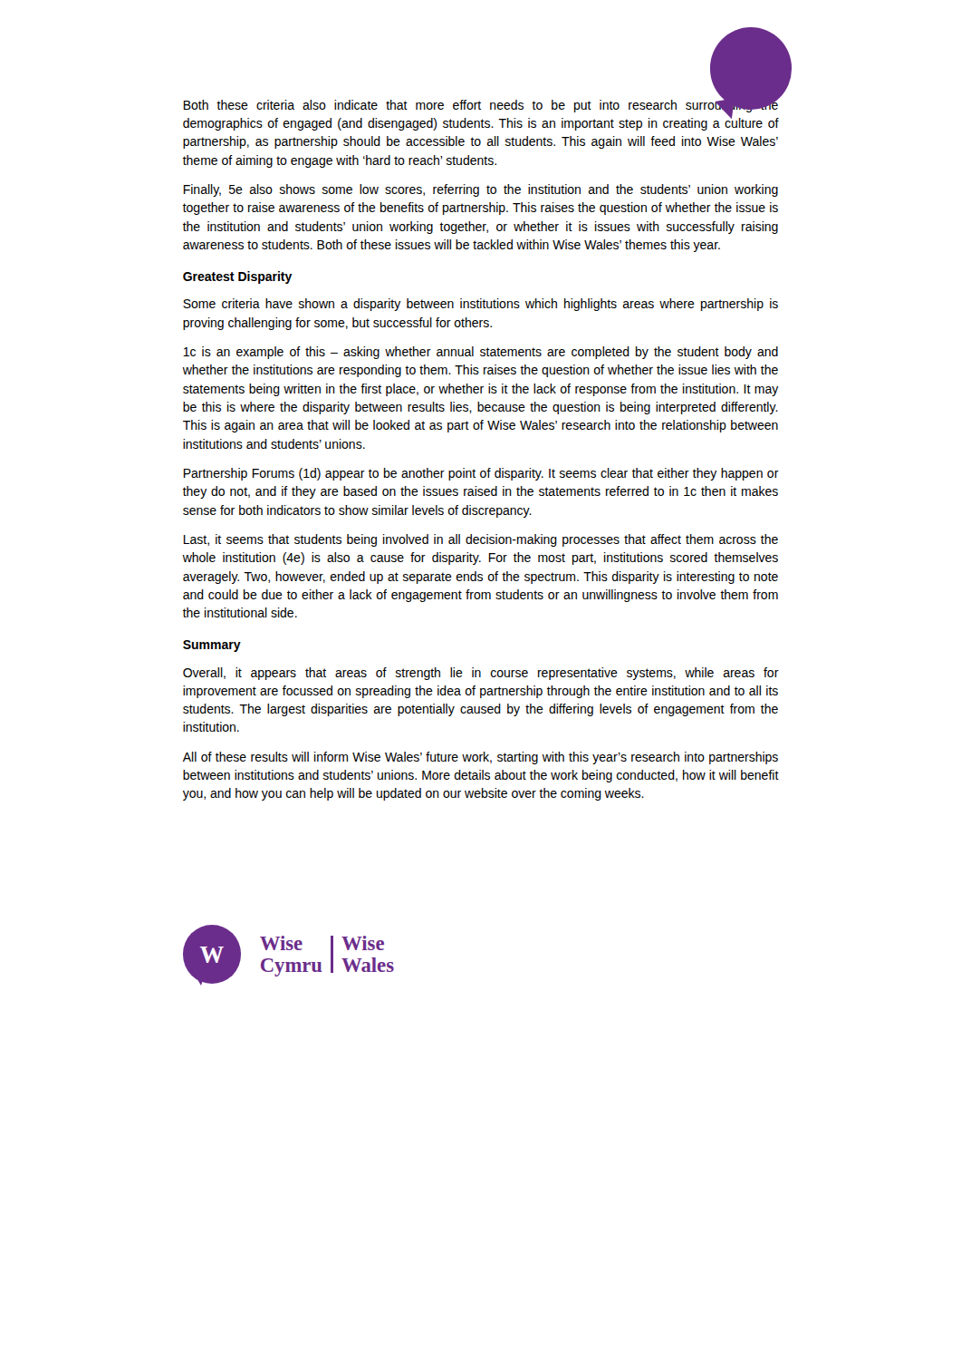Both these criteria also indicate that more effort needs to be put into research surrounding the demographics of engaged (and disengaged) students. This is an important step in creating a culture of partnership, as partnership should be accessible to all students. This again will feed into Wise Wales’ theme of aiming to engage with ‘hard to reach’ students.
Finally, 5e also shows some low scores, referring to the institution and the students’ union working together to raise awareness of the benefits of partnership. This raises the question of whether the issue is the institution and students’ union working together, or whether it is issues with successfully raising awareness to students. Both of these issues will be tackled within Wise Wales’ themes this year.
Greatest Disparity
Some criteria have shown a disparity between institutions which highlights areas where partnership is proving challenging for some, but successful for others.
1c is an example of this – asking whether annual statements are completed by the student body and whether the institutions are responding to them. This raises the question of whether the issue lies with the statements being written in the first place, or whether is it the lack of response from the institution. It may be this is where the disparity between results lies, because the question is being interpreted differently. This is again an area that will be looked at as part of Wise Wales’ research into the relationship between institutions and students’ unions.
Partnership Forums (1d) appear to be another point of disparity. It seems clear that either they happen or they do not, and if they are based on the issues raised in the statements referred to in 1c then it makes sense for both indicators to show similar levels of discrepancy.
Last, it seems that students being involved in all decision-making processes that affect them across the whole institution (4e) is also a cause for disparity. For the most part, institutions scored themselves averagely. Two, however, ended up at separate ends of the spectrum. This disparity is interesting to note and could be due to either a lack of engagement from students or an unwillingness to involve them from the institutional side.
Summary
Overall, it appears that areas of strength lie in course representative systems, while areas for improvement are focussed on spreading the idea of partnership through the entire institution and to all its students. The largest disparities are potentially caused by the differing levels of engagement from the institution.
All of these results will inform Wise Wales’ future work, starting with this year’s research into partnerships between institutions and students’ unions. More details about the work being conducted, how it will benefit you, and how you can help will be updated on our website over the coming weeks.
Wise
Cymru
Wise
Wales